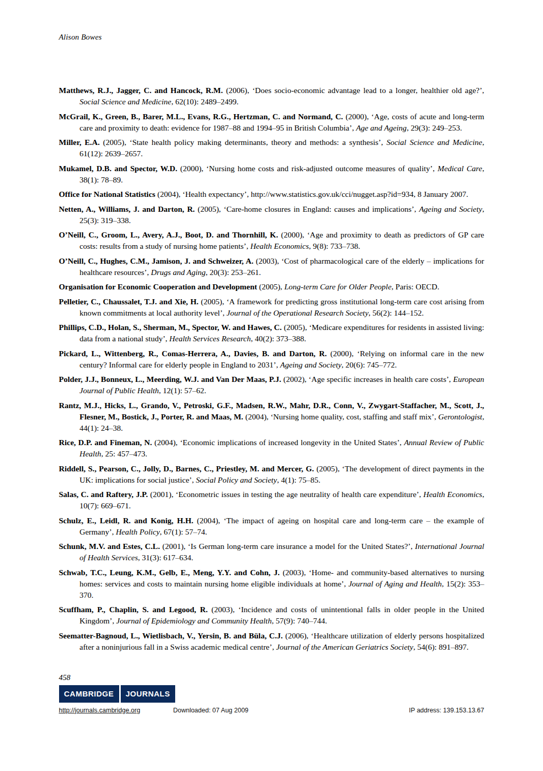Alison Bowes
Matthews, R.J., Jagger, C. and Hancock, R.M. (2006), ‘Does socio-economic advantage lead to a longer, healthier old age?’, Social Science and Medicine, 62(10): 2489–2499.
McGrail, K., Green, B., Barer, M.L., Evans, R.G., Hertzman, C. and Normand, C. (2000), ‘Age, costs of acute and long-term care and proximity to death: evidence for 1987–88 and 1994–95 in British Columbia’, Age and Ageing, 29(3): 249–253.
Miller, E.A. (2005), ‘State health policy making determinants, theory and methods: a synthesis’, Social Science and Medicine, 61(12): 2639–2657.
Mukamel, D.B. and Spector, W.D. (2000), ‘Nursing home costs and risk-adjusted outcome measures of quality’, Medical Care, 38(1): 78–89.
Office for National Statistics (2004), ‘Health expectancy’, http://www.statistics.gov.uk/cci/nugget.asp?id=934, 8 January 2007.
Netten, A., Williams, J. and Darton, R. (2005), ‘Care-home closures in England: causes and implications’, Ageing and Society, 25(3): 319–338.
O’Neill, C., Groom, L., Avery, A.J., Boot, D. and Thornhill, K. (2000), ‘Age and proximity to death as predictors of GP care costs: results from a study of nursing home patients’, Health Economics, 9(8): 733–738.
O’Neill, C., Hughes, C.M., Jamison, J. and Schweizer, A. (2003), ‘Cost of pharmacological care of the elderly – implications for healthcare resources’, Drugs and Aging, 20(3): 253–261.
Organisation for Economic Cooperation and Development (2005), Long-term Care for Older People, Paris: OECD.
Pelletier, C., Chaussalet, T.J. and Xie, H. (2005), ‘A framework for predicting gross institutional long-term care cost arising from known commitments at local authority level’, Journal of the Operational Research Society, 56(2): 144–152.
Phillips, C.D., Holan, S., Sherman, M., Spector, W. and Hawes, C. (2005), ‘Medicare expenditures for residents in assisted living: data from a national study’, Health Services Research, 40(2): 373–388.
Pickard, L., Wittenberg, R., Comas-Herrera, A., Davies, B. and Darton, R. (2000), ‘Relying on informal care in the new century? Informal care for elderly people in England to 2031’, Ageing and Society, 20(6): 745–772.
Polder, J.J., Bonneux, L., Meerding, W.J. and Van Der Maas, P.J. (2002), ‘Age specific increases in health care costs’, European Journal of Public Health, 12(1): 57–62.
Rantz, M.J., Hicks, L., Grando, V., Petroski, G.F., Madsen, R.W., Mahr, D.R., Conn, V., Zwygart-Staffacher, M., Scott, J., Flesner, M., Bostick, J., Porter, R. and Maas, M. (2004), ‘Nursing home quality, cost, staffing and staff mix’, Gerontologist, 44(1): 24–38.
Rice, D.P. and Fineman, N. (2004), ‘Economic implications of increased longevity in the United States’, Annual Review of Public Health, 25: 457–473.
Riddell, S., Pearson, C., Jolly, D., Barnes, C., Priestley, M. and Mercer, G. (2005), ‘The development of direct payments in the UK: implications for social justice’, Social Policy and Society, 4(1): 75–85.
Salas, C. and Raftery, J.P. (2001), ‘Econometric issues in testing the age neutrality of health care expenditure’, Health Economics, 10(7): 669–671.
Schulz, E., Leidl, R. and Konig, H.H. (2004), ‘The impact of ageing on hospital care and long-term care – the example of Germany’, Health Policy, 67(1): 57–74.
Schunk, M.V. and Estes, C.L. (2001), ‘Is German long-term care insurance a model for the United States?’, International Journal of Health Services, 31(3): 617–634.
Schwab, T.C., Leung, K.M., Gelb, E., Meng, Y.Y. and Cohn, J. (2003), ‘Home- and community-based alternatives to nursing homes: services and costs to maintain nursing home eligible individuals at home’, Journal of Aging and Health, 15(2): 353–370.
Scuffham, P., Chaplin, S. and Legood, R. (2003), ‘Incidence and costs of unintentional falls in older people in the United Kingdom’, Journal of Epidemiology and Community Health, 57(9): 740–744.
Seematter-Bagnoud, L., Wietlisbach, V., Yersin, B. and Büla, C.J. (2006), ‘Healthcare utilization of elderly persons hospitalized after a noninjurious fall in a Swiss academic medical centre’, Journal of the American Geriatrics Society, 54(6): 891–897.
458
CAMBRIDGE
JOURNALS
http://journals.cambridge.org Downloaded: 07 Aug 2009 IP address: 139.153.13.67